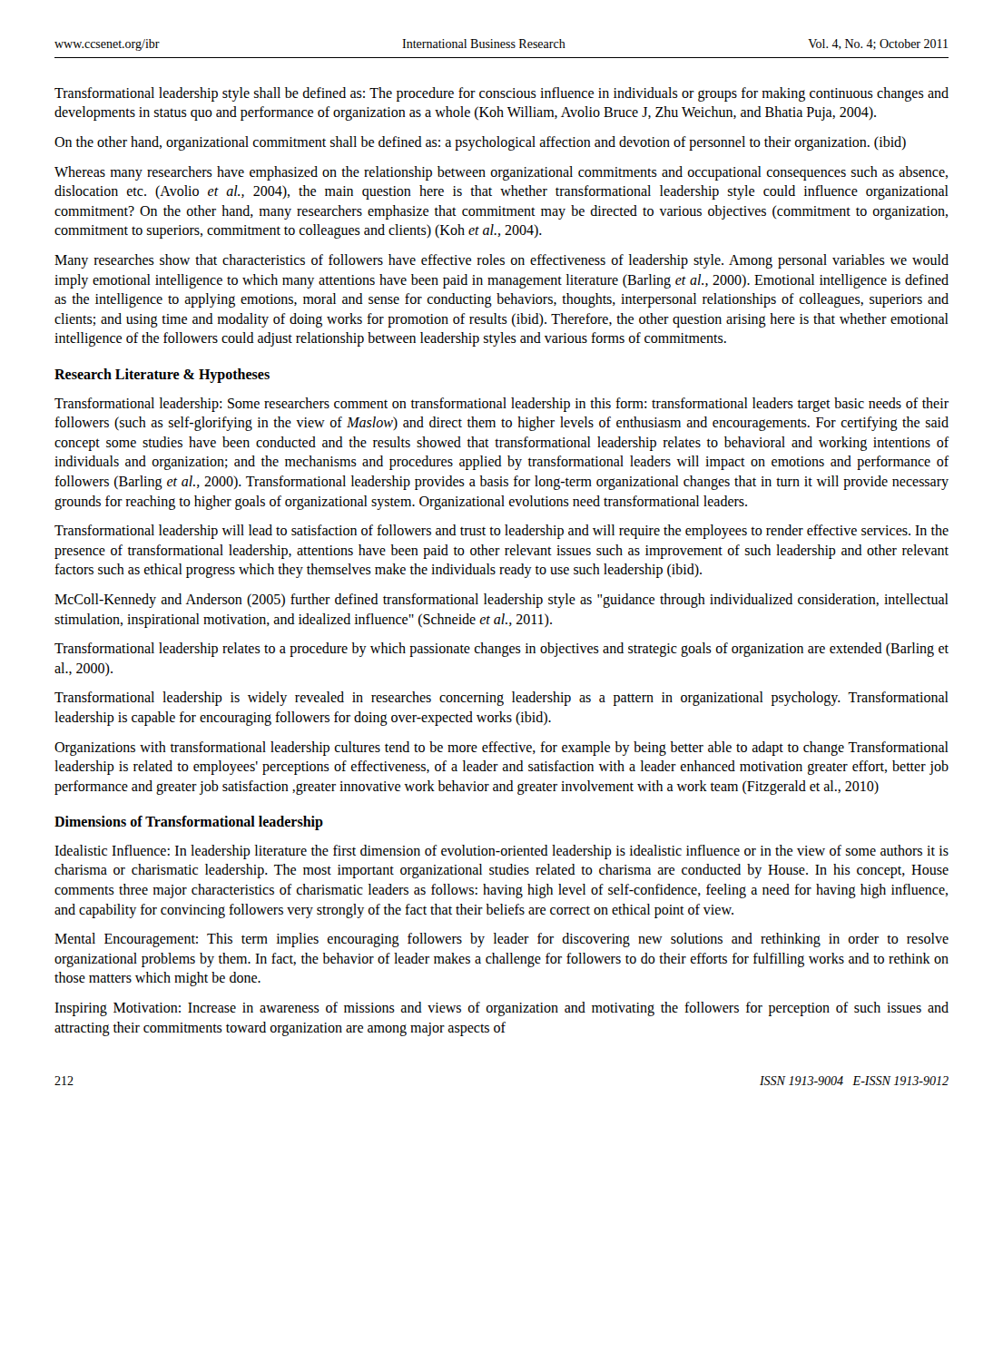www.ccsenet.org/ibr International Business Research Vol. 4, No. 4; October 2011
Transformational leadership style shall be defined as: The procedure for conscious influence in individuals or groups for making continuous changes and developments in status quo and performance of organization as a whole (Koh William, Avolio Bruce J, Zhu Weichun, and Bhatia Puja, 2004).
On the other hand, organizational commitment shall be defined as: a psychological affection and devotion of personnel to their organization. (ibid)
Whereas many researchers have emphasized on the relationship between organizational commitments and occupational consequences such as absence, dislocation etc. (Avolio et al., 2004), the main question here is that whether transformational leadership style could influence organizational commitment? On the other hand, many researchers emphasize that commitment may be directed to various objectives (commitment to organization, commitment to superiors, commitment to colleagues and clients) (Koh et al., 2004).
Many researches show that characteristics of followers have effective roles on effectiveness of leadership style. Among personal variables we would imply emotional intelligence to which many attentions have been paid in management literature (Barling et al., 2000). Emotional intelligence is defined as the intelligence to applying emotions, moral and sense for conducting behaviors, thoughts, interpersonal relationships of colleagues, superiors and clients; and using time and modality of doing works for promotion of results (ibid). Therefore, the other question arising here is that whether emotional intelligence of the followers could adjust relationship between leadership styles and various forms of commitments.
Research Literature & Hypotheses
Transformational leadership: Some researchers comment on transformational leadership in this form: transformational leaders target basic needs of their followers (such as self-glorifying in the view of Maslow) and direct them to higher levels of enthusiasm and encouragements. For certifying the said concept some studies have been conducted and the results showed that transformational leadership relates to behavioral and working intentions of individuals and organization; and the mechanisms and procedures applied by transformational leaders will impact on emotions and performance of followers (Barling et al., 2000). Transformational leadership provides a basis for long-term organizational changes that in turn it will provide necessary grounds for reaching to higher goals of organizational system. Organizational evolutions need transformational leaders.
Transformational leadership will lead to satisfaction of followers and trust to leadership and will require the employees to render effective services. In the presence of transformational leadership, attentions have been paid to other relevant issues such as improvement of such leadership and other relevant factors such as ethical progress which they themselves make the individuals ready to use such leadership (ibid).
McColl-Kennedy and Anderson (2005) further defined transformational leadership style as "guidance through individualized consideration, intellectual stimulation, inspirational motivation, and idealized influence" (Schneide et al., 2011).
Transformational leadership relates to a procedure by which passionate changes in objectives and strategic goals of organization are extended (Barling et al., 2000).
Transformational leadership is widely revealed in researches concerning leadership as a pattern in organizational psychology. Transformational leadership is capable for encouraging followers for doing over-expected works (ibid).
Organizations with transformational leadership cultures tend to be more effective, for example by being better able to adapt to change Transformational leadership is related to employees' perceptions of effectiveness, of a leader and satisfaction with a leader enhanced motivation greater effort, better job performance and greater job satisfaction ,greater innovative work behavior and greater involvement with a work team (Fitzgerald et al., 2010)
Dimensions of Transformational leadership
Idealistic Influence: In leadership literature the first dimension of evolution-oriented leadership is idealistic influence or in the view of some authors it is charisma or charismatic leadership. The most important organizational studies related to charisma are conducted by House. In his concept, House comments three major characteristics of charismatic leaders as follows: having high level of self-confidence, feeling a need for having high influence, and capability for convincing followers very strongly of the fact that their beliefs are correct on ethical point of view.
Mental Encouragement: This term implies encouraging followers by leader for discovering new solutions and rethinking in order to resolve organizational problems by them. In fact, the behavior of leader makes a challenge for followers to do their efforts for fulfilling works and to rethink on those matters which might be done.
Inspiring Motivation: Increase in awareness of missions and views of organization and motivating the followers for perception of such issues and attracting their commitments toward organization are among major aspects of
212 ISSN 1913-9004 E-ISSN 1913-9012